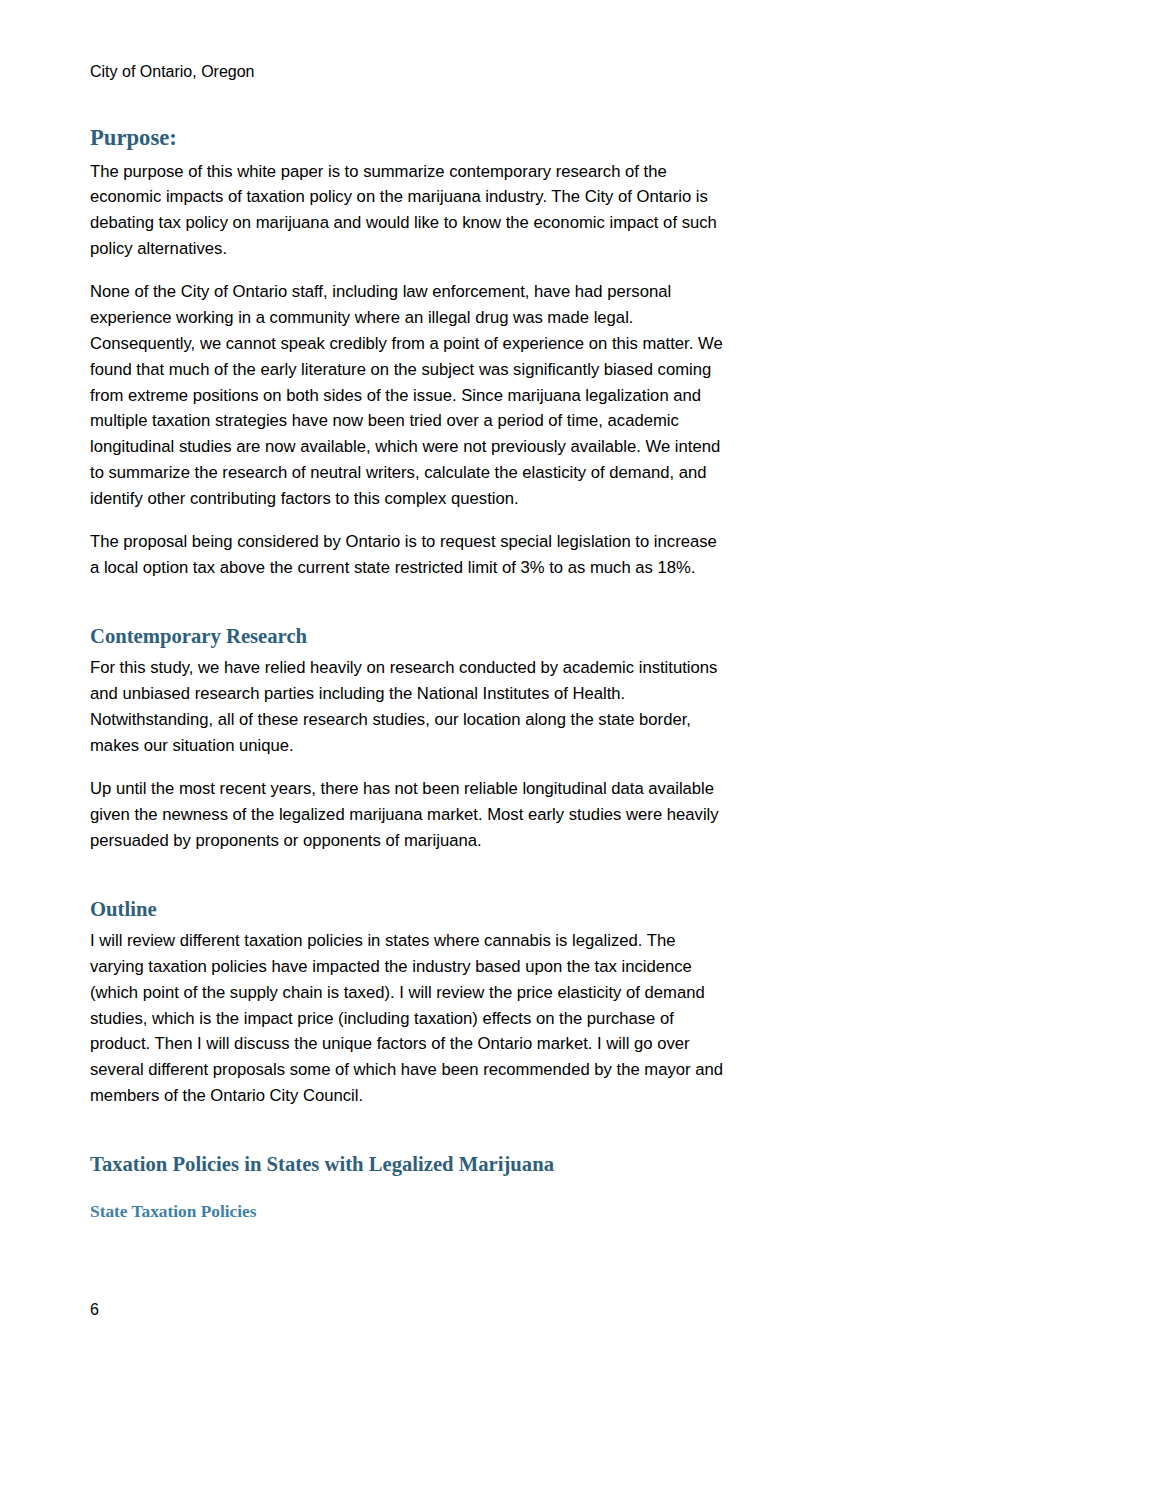City of Ontario, Oregon
Purpose:
The purpose of this white paper is to summarize contemporary research of the economic impacts of taxation policy on the marijuana industry. The City of Ontario is debating tax policy on marijuana and would like to know the economic impact of such policy alternatives.
None of the City of Ontario staff, including law enforcement, have had personal experience working in a community where an illegal drug was made legal. Consequently, we cannot speak credibly from a point of experience on this matter. We found that much of the early literature on the subject was significantly biased coming from extreme positions on both sides of the issue. Since marijuana legalization and multiple taxation strategies have now been tried over a period of time, academic longitudinal studies are now available, which were not previously available. We intend to summarize the research of neutral writers, calculate the elasticity of demand, and identify other contributing factors to this complex question.
The proposal being considered by Ontario is to request special legislation to increase a local option tax above the current state restricted limit of 3% to as much as 18%.
Contemporary Research
For this study, we have relied heavily on research conducted by academic institutions and unbiased research parties including the National Institutes of Health. Notwithstanding, all of these research studies, our location along the state border, makes our situation unique.
Up until the most recent years, there has not been reliable longitudinal data available given the newness of the legalized marijuana market. Most early studies were heavily persuaded by proponents or opponents of marijuana.
Outline
I will review different taxation policies in states where cannabis is legalized. The varying taxation policies have impacted the industry based upon the tax incidence (which point of the supply chain is taxed). I will review the price elasticity of demand studies, which is the impact price (including taxation) effects on the purchase of product. Then I will discuss the unique factors of the Ontario market. I will go over several different proposals some of which have been recommended by the mayor and members of the Ontario City Council.
Taxation Policies in States with Legalized Marijuana
State Taxation Policies
6